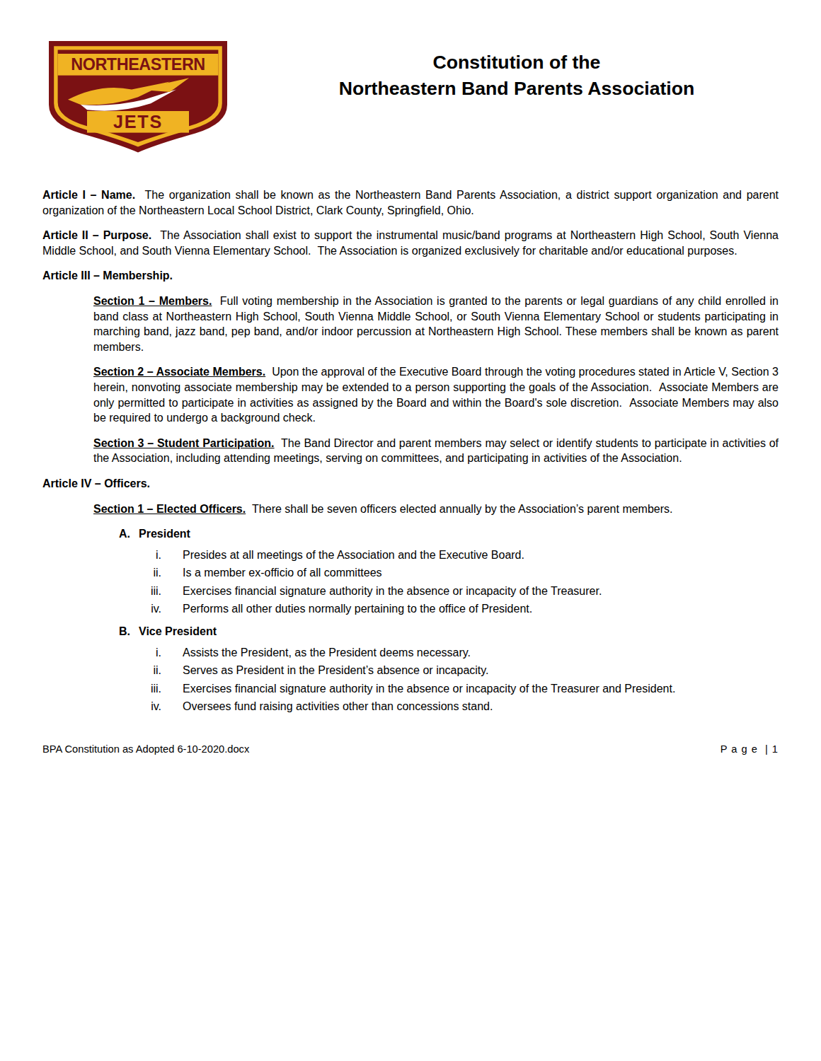NORTHEASTERN JETS
Constitution of the
Northeastern Band Parents Association
Article I – Name. The organization shall be known as the Northeastern Band Parents Association, a district support organization and parent organization of the Northeastern Local School District, Clark County, Springfield, Ohio.
Article II – Purpose. The Association shall exist to support the instrumental music/band programs at Northeastern High School, South Vienna Middle School, and South Vienna Elementary School. The Association is organized exclusively for charitable and/or educational purposes.
Article III – Membership.
Section 1 – Members. Full voting membership in the Association is granted to the parents or legal guardians of any child enrolled in band class at Northeastern High School, South Vienna Middle School, or South Vienna Elementary School or students participating in marching band, jazz band, pep band, and/or indoor percussion at Northeastern High School. These members shall be known as parent members.
Section 2 – Associate Members. Upon the approval of the Executive Board through the voting procedures stated in Article V, Section 3 herein, nonvoting associate membership may be extended to a person supporting the goals of the Association. Associate Members are only permitted to participate in activities as assigned by the Board and within the Board's sole discretion. Associate Members may also be required to undergo a background check.
Section 3 – Student Participation. The Band Director and parent members may select or identify students to participate in activities of the Association, including attending meetings, serving on committees, and participating in activities of the Association.
Article IV – Officers.
Section 1 – Elected Officers. There shall be seven officers elected annually by the Association’s parent members.
A. President
i. Presides at all meetings of the Association and the Executive Board.
ii. Is a member ex-officio of all committees
iii. Exercises financial signature authority in the absence or incapacity of the Treasurer.
iv. Performs all other duties normally pertaining to the office of President.
B. Vice President
i. Assists the President, as the President deems necessary.
ii. Serves as President in the President’s absence or incapacity.
iii. Exercises financial signature authority in the absence or incapacity of the Treasurer and President.
iv. Oversees fund raising activities other than concessions stand.
BPA Constitution as Adopted 6-10-2020.docx
P a g e | 1